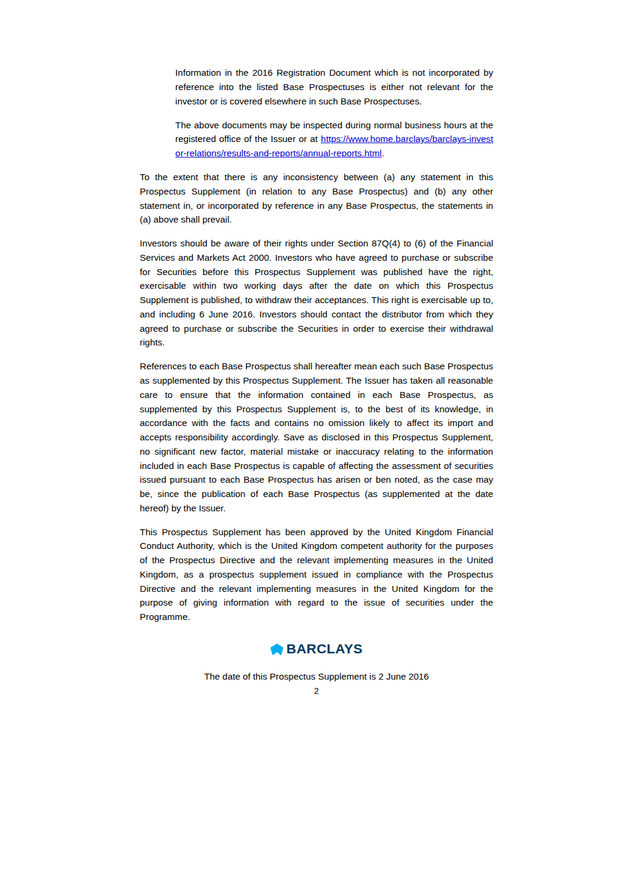Information in the 2016 Registration Document which is not incorporated by reference into the listed Base Prospectuses is either not relevant for the investor or is covered elsewhere in such Base Prospectuses.
The above documents may be inspected during normal business hours at the registered office of the Issuer or at https://www.home.barclays/barclays-investor-relations/results-and-reports/annual-reports.html.
To the extent that there is any inconsistency between (a) any statement in this Prospectus Supplement (in relation to any Base Prospectus) and (b) any other statement in, or incorporated by reference in any Base Prospectus, the statements in (a) above shall prevail.
Investors should be aware of their rights under Section 87Q(4) to (6) of the Financial Services and Markets Act 2000. Investors who have agreed to purchase or subscribe for Securities before this Prospectus Supplement was published have the right, exercisable within two working days after the date on which this Prospectus Supplement is published, to withdraw their acceptances. This right is exercisable up to, and including 6 June 2016. Investors should contact the distributor from which they agreed to purchase or subscribe the Securities in order to exercise their withdrawal rights.
References to each Base Prospectus shall hereafter mean each such Base Prospectus as supplemented by this Prospectus Supplement. The Issuer has taken all reasonable care to ensure that the information contained in each Base Prospectus, as supplemented by this Prospectus Supplement is, to the best of its knowledge, in accordance with the facts and contains no omission likely to affect its import and accepts responsibility accordingly. Save as disclosed in this Prospectus Supplement, no significant new factor, material mistake or inaccuracy relating to the information included in each Base Prospectus is capable of affecting the assessment of securities issued pursuant to each Base Prospectus has arisen or ben noted, as the case may be, since the publication of each Base Prospectus (as supplemented at the date hereof) by the Issuer.
This Prospectus Supplement has been approved by the United Kingdom Financial Conduct Authority, which is the United Kingdom competent authority for the purposes of the Prospectus Directive and the relevant implementing measures in the United Kingdom, as a prospectus supplement issued in compliance with the Prospectus Directive and the relevant implementing measures in the United Kingdom for the purpose of giving information with regard to the issue of securities under the Programme.
BARCLAYS
The date of this Prospectus Supplement is 2 June 2016
2